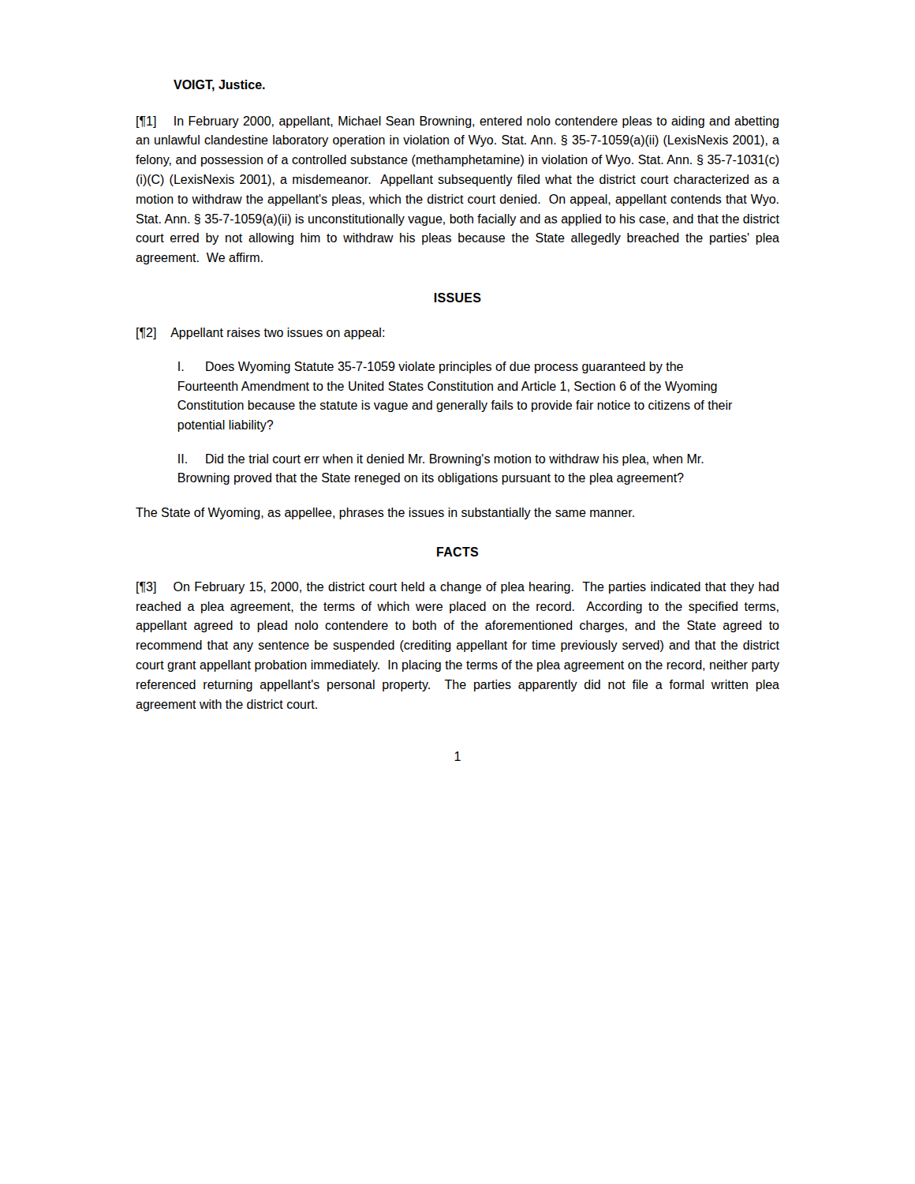VOIGT, Justice.
[¶1] In February 2000, appellant, Michael Sean Browning, entered nolo contendere pleas to aiding and abetting an unlawful clandestine laboratory operation in violation of Wyo. Stat. Ann. § 35-7-1059(a)(ii) (LexisNexis 2001), a felony, and possession of a controlled substance (methamphetamine) in violation of Wyo. Stat. Ann. § 35-7-1031(c)(i)(C) (LexisNexis 2001), a misdemeanor. Appellant subsequently filed what the district court characterized as a motion to withdraw the appellant's pleas, which the district court denied. On appeal, appellant contends that Wyo. Stat. Ann. § 35-7-1059(a)(ii) is unconstitutionally vague, both facially and as applied to his case, and that the district court erred by not allowing him to withdraw his pleas because the State allegedly breached the parties' plea agreement. We affirm.
ISSUES
[¶2] Appellant raises two issues on appeal:
I. Does Wyoming Statute 35-7-1059 violate principles of due process guaranteed by the Fourteenth Amendment to the United States Constitution and Article 1, Section 6 of the Wyoming Constitution because the statute is vague and generally fails to provide fair notice to citizens of their potential liability?
II. Did the trial court err when it denied Mr. Browning's motion to withdraw his plea, when Mr. Browning proved that the State reneged on its obligations pursuant to the plea agreement?
The State of Wyoming, as appellee, phrases the issues in substantially the same manner.
FACTS
[¶3] On February 15, 2000, the district court held a change of plea hearing. The parties indicated that they had reached a plea agreement, the terms of which were placed on the record. According to the specified terms, appellant agreed to plead nolo contendere to both of the aforementioned charges, and the State agreed to recommend that any sentence be suspended (crediting appellant for time previously served) and that the district court grant appellant probation immediately. In placing the terms of the plea agreement on the record, neither party referenced returning appellant's personal property. The parties apparently did not file a formal written plea agreement with the district court.
1